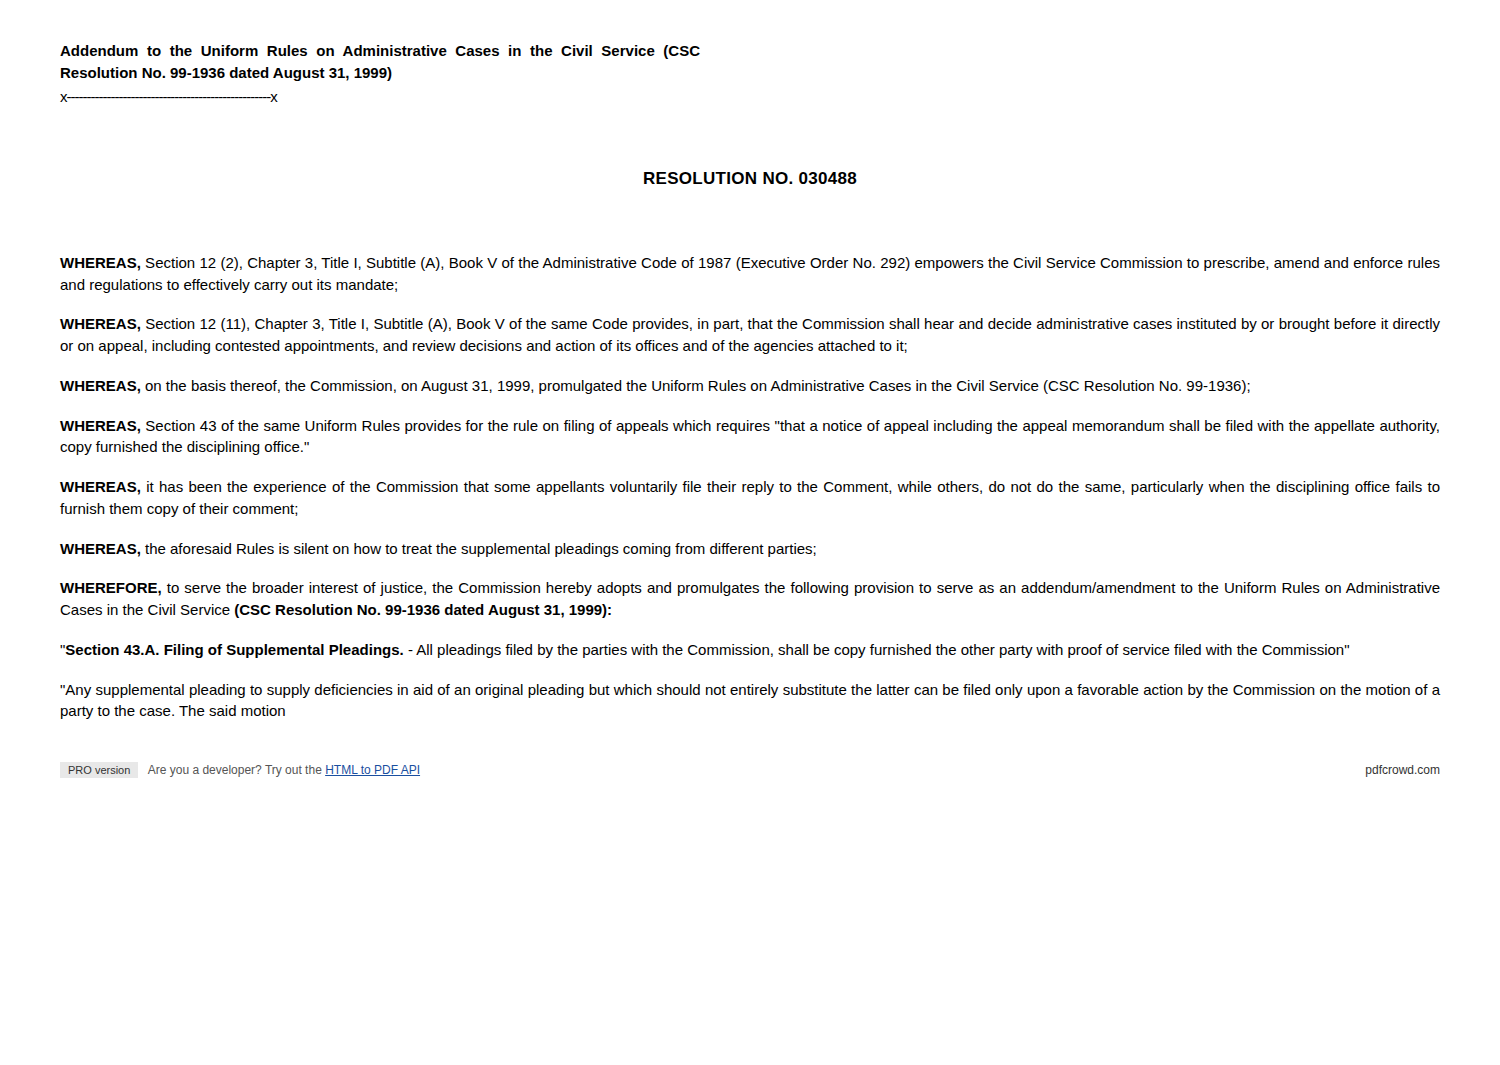Addendum to the Uniform Rules on Administrative Cases in the Civil Service (CSC Resolution No. 99-1936 dated August 31, 1999)
x---------------------------------------------------x
RESOLUTION NO. 030488
WHEREAS, Section 12 (2), Chapter 3, Title I, Subtitle (A), Book V of the Administrative Code of 1987 (Executive Order No. 292) empowers the Civil Service Commission to prescribe, amend and enforce rules and regulations to effectively carry out its mandate;
WHEREAS, Section 12 (11), Chapter 3, Title I, Subtitle (A), Book V of the same Code provides, in part, that the Commission shall hear and decide administrative cases instituted by or brought before it directly or on appeal, including contested appointments, and review decisions and action of its offices and of the agencies attached to it;
WHEREAS, on the basis thereof, the Commission, on August 31, 1999, promulgated the Uniform Rules on Administrative Cases in the Civil Service (CSC Resolution No. 99-1936);
WHEREAS, Section 43 of the same Uniform Rules provides for the rule on filing of appeals which requires "that a notice of appeal including the appeal memorandum shall be filed with the appellate authority, copy furnished the disciplining office."
WHEREAS, it has been the experience of the Commission that some appellants voluntarily file their reply to the Comment, while others, do not do the same, particularly when the disciplining office fails to furnish them copy of their comment;
WHEREAS, the aforesaid Rules is silent on how to treat the supplemental pleadings coming from different parties;
WHEREFORE, to serve the broader interest of justice, the Commission hereby adopts and promulgates the following provision to serve as an addendum/amendment to the Uniform Rules on Administrative Cases in the Civil Service (CSC Resolution No. 99-1936 dated August 31, 1999):
"Section 43.A. Filing of Supplemental Pleadings. - All pleadings filed by the parties with the Commission, shall be copy furnished the other party with proof of service filed with the Commission"
"Any supplemental pleading to supply deficiencies in aid of an original pleading but which should not entirely substitute the latter can be filed only upon a favorable action by the Commission on the motion of a party to the case. The said motion
PRO version Are you a developer? Try out the HTML to PDF API
pdfcrowd.com